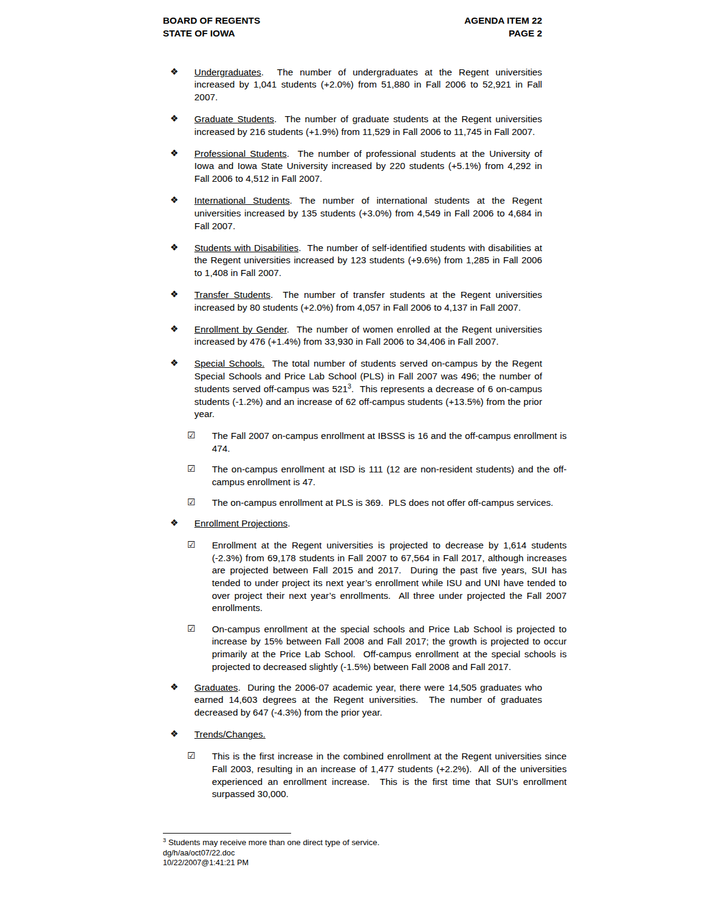BOARD OF REGENTS
STATE OF IOWA
AGENDA ITEM 22
PAGE 2
❖
Undergraduates. The number of undergraduates at the Regent universities increased by 1,041 students (+2.0%) from 51,880 in Fall 2006 to 52,921 in Fall 2007.
❖
Graduate Students. The number of graduate students at the Regent universities increased by 216 students (+1.9%) from 11,529 in Fall 2006 to 11,745 in Fall 2007.
❖
Professional Students. The number of professional students at the University of Iowa and Iowa State University increased by 220 students (+5.1%) from 4,292 in Fall 2006 to 4,512 in Fall 2007.
❖
International Students. The number of international students at the Regent universities increased by 135 students (+3.0%) from 4,549 in Fall 2006 to 4,684 in Fall 2007.
❖
Students with Disabilities. The number of self-identified students with disabilities at the Regent universities increased by 123 students (+9.6%) from 1,285 in Fall 2006 to 1,408 in Fall 2007.
❖
Transfer Students. The number of transfer students at the Regent universities increased by 80 students (+2.0%) from 4,057 in Fall 2006 to 4,137 in Fall 2007.
❖
Enrollment by Gender. The number of women enrolled at the Regent universities increased by 476 (+1.4%) from 33,930 in Fall 2006 to 34,406 in Fall 2007.
❖
Special Schools. The total number of students served on-campus by the Regent Special Schools and Price Lab School (PLS) in Fall 2007 was 496; the number of students served off-campus was 5213. This represents a decrease of 6 on-campus students (-1.2%) and an increase of 62 off-campus students (+13.5%) from the prior year.
☑
The Fall 2007 on-campus enrollment at IBSSS is 16 and the off-campus enrollment is 474.
☑
The on-campus enrollment at ISD is 111 (12 are non-resident students) and the off-campus enrollment is 47.
☑
The on-campus enrollment at PLS is 369. PLS does not offer off-campus services.
❖
Enrollment Projections.
☑
Enrollment at the Regent universities is projected to decrease by 1,614 students (-2.3%) from 69,178 students in Fall 2007 to 67,564 in Fall 2017, although increases are projected between Fall 2015 and 2017. During the past five years, SUI has tended to under project its next year’s enrollment while ISU and UNI have tended to over project their next year’s enrollments. All three under projected the Fall 2007 enrollments.
☑
On-campus enrollment at the special schools and Price Lab School is projected to increase by 15% between Fall 2008 and Fall 2017; the growth is projected to occur primarily at the Price Lab School. Off-campus enrollment at the special schools is projected to decreased slightly (-1.5%) between Fall 2008 and Fall 2017.
❖
Graduates. During the 2006-07 academic year, there were 14,505 graduates who earned 14,603 degrees at the Regent universities. The number of graduates decreased by 647 (-4.3%) from the prior year.
❖
Trends/Changes.
☑
This is the first increase in the combined enrollment at the Regent universities since Fall 2003, resulting in an increase of 1,477 students (+2.2%). All of the universities experienced an enrollment increase. This is the first time that SUI’s enrollment surpassed 30,000.
3 Students may receive more than one direct type of service.
dg/h/aa/oct07/22.doc
10/22/2007@1:41:21 PM